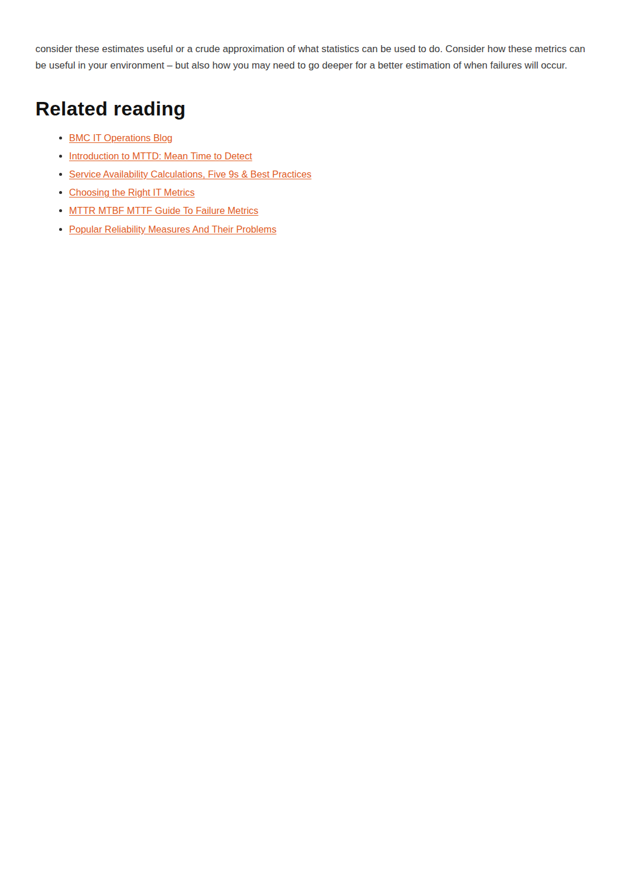consider these estimates useful or a crude approximation of what statistics can be used to do. Consider how these metrics can be useful in your environment – but also how you may need to go deeper for a better estimation of when failures will occur.
Related reading
BMC IT Operations Blog
Introduction to MTTD: Mean Time to Detect
Service Availability Calculations, Five 9s & Best Practices
Choosing the Right IT Metrics
MTTR MTBF MTTF Guide To Failure Metrics
Popular Reliability Measures And Their Problems